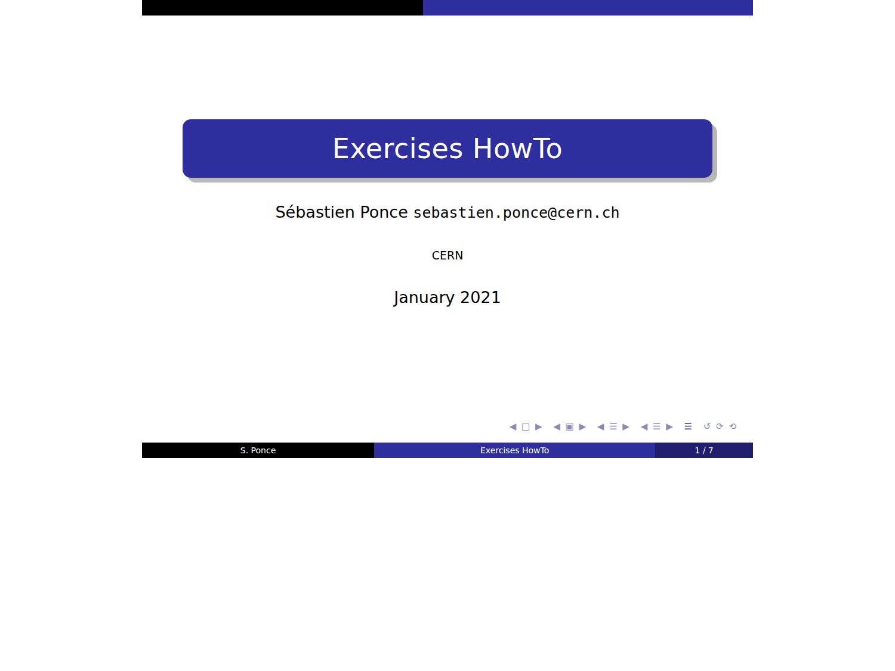Exercises HowTo
Sébastien Ponce sebastien.ponce@cern.ch
CERN
January 2021
◀ □ ▶ ◀ ▣ ▶ ◀ ☰ ▶ ◀ ☰ ▶ ☰ ↺ ⟳ ⟲
S. Ponce
Exercises HowTo
1 / 7